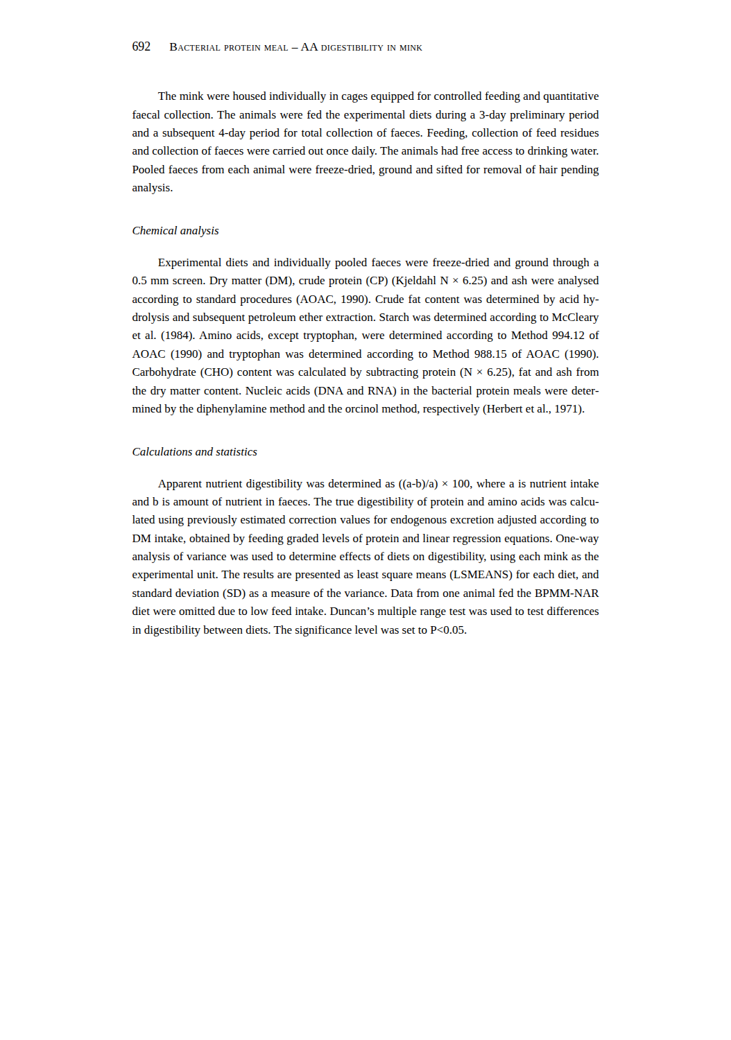692 Bacterial protein meal – AA digestibility in mink
The mink were housed individually in cages equipped for controlled feeding and quantitative faecal collection. The animals were fed the experimental diets during a 3-day preliminary period and a subsequent 4-day period for total collection of faeces. Feeding, collection of feed residues and collection of faeces were carried out once daily. The animals had free access to drinking water. Pooled faeces from each animal were freeze-dried, ground and sifted for removal of hair pending analysis.
Chemical analysis
Experimental diets and individually pooled faeces were freeze-dried and ground through a 0.5 mm screen. Dry matter (DM), crude protein (CP) (Kjeldahl N × 6.25) and ash were analysed according to standard procedures (AOAC, 1990). Crude fat content was determined by acid hydrolysis and subsequent petroleum ether extraction. Starch was determined according to McCleary et al. (1984). Amino acids, except tryptophan, were determined according to Method 994.12 of AOAC (1990) and tryptophan was determined according to Method 988.15 of AOAC (1990). Carbohydrate (CHO) content was calculated by subtracting protein (N × 6.25), fat and ash from the dry matter content. Nucleic acids (DNA and RNA) in the bacterial protein meals were determined by the diphenylamine method and the orcinol method, respectively (Herbert et al., 1971).
Calculations and statistics
Apparent nutrient digestibility was determined as ((a-b)/a) × 100, where a is nutrient intake and b is amount of nutrient in faeces. The true digestibility of protein and amino acids was calculated using previously estimated correction values for endogenous excretion adjusted according to DM intake, obtained by feeding graded levels of protein and linear regression equations. One-way analysis of variance was used to determine effects of diets on digestibility, using each mink as the experimental unit. The results are presented as least square means (LSMEANS) for each diet, and standard deviation (SD) as a measure of the variance. Data from one animal fed the BPMM-NAR diet were omitted due to low feed intake. Duncan’s multiple range test was used to test differences in digestibility between diets. The significance level was set to P<0.05.